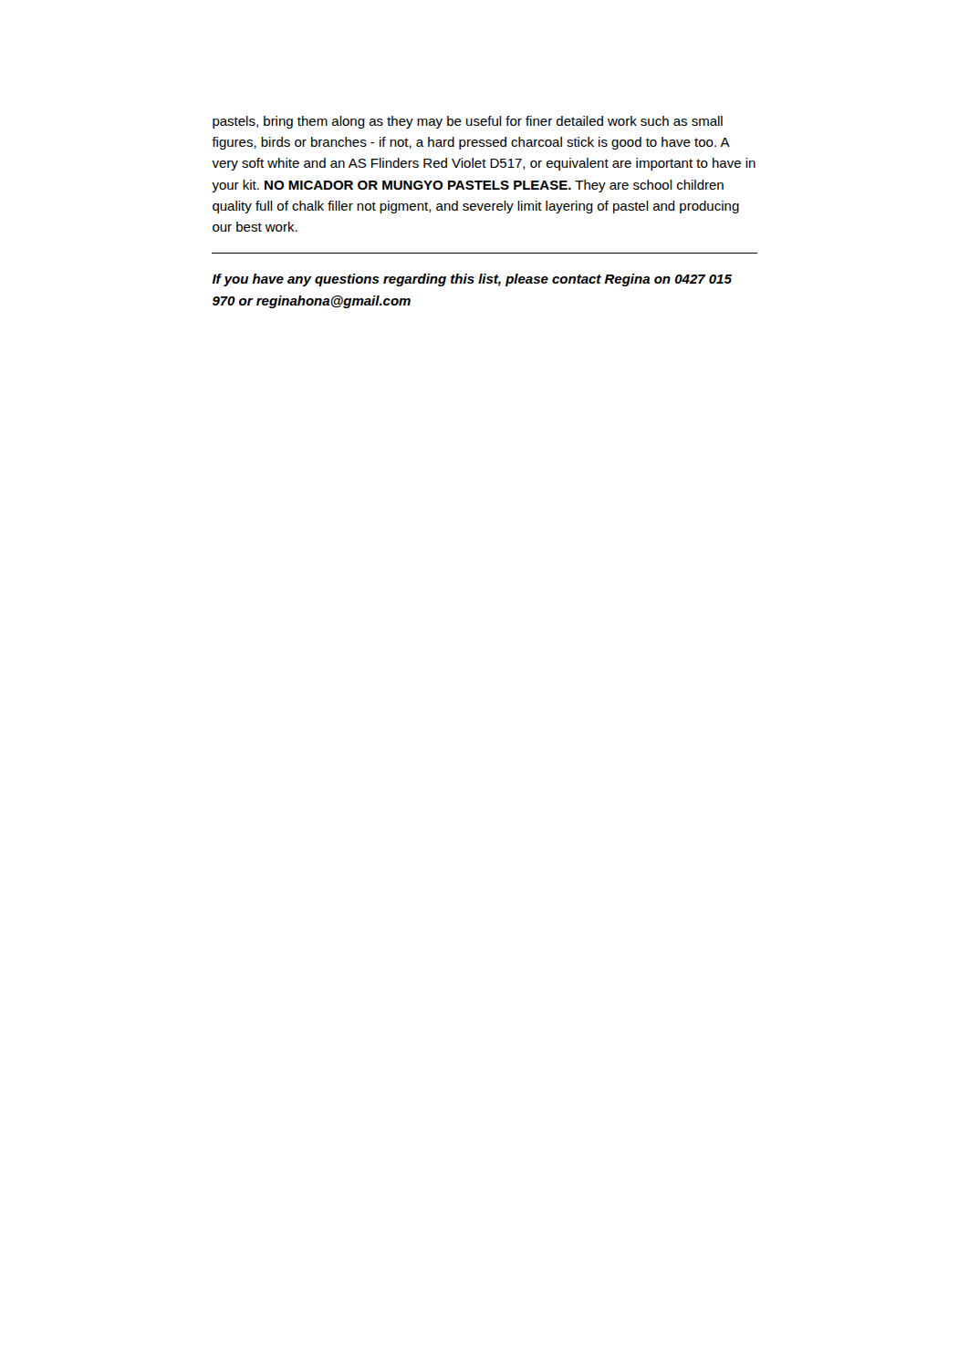pastels, bring them along as they may be useful for finer detailed work such as small figures, birds or branches - if not, a hard pressed charcoal stick is good to have too. A very soft white and an AS Flinders Red Violet D517, or equivalent are important to have in your kit. NO MICADOR OR MUNGYO PASTELS PLEASE. They are school children quality full of chalk filler not pigment, and severely limit layering of pastel and producing our best work.
If you have any questions regarding this list, please contact Regina on 0427 015 970 or reginahona@gmail.com